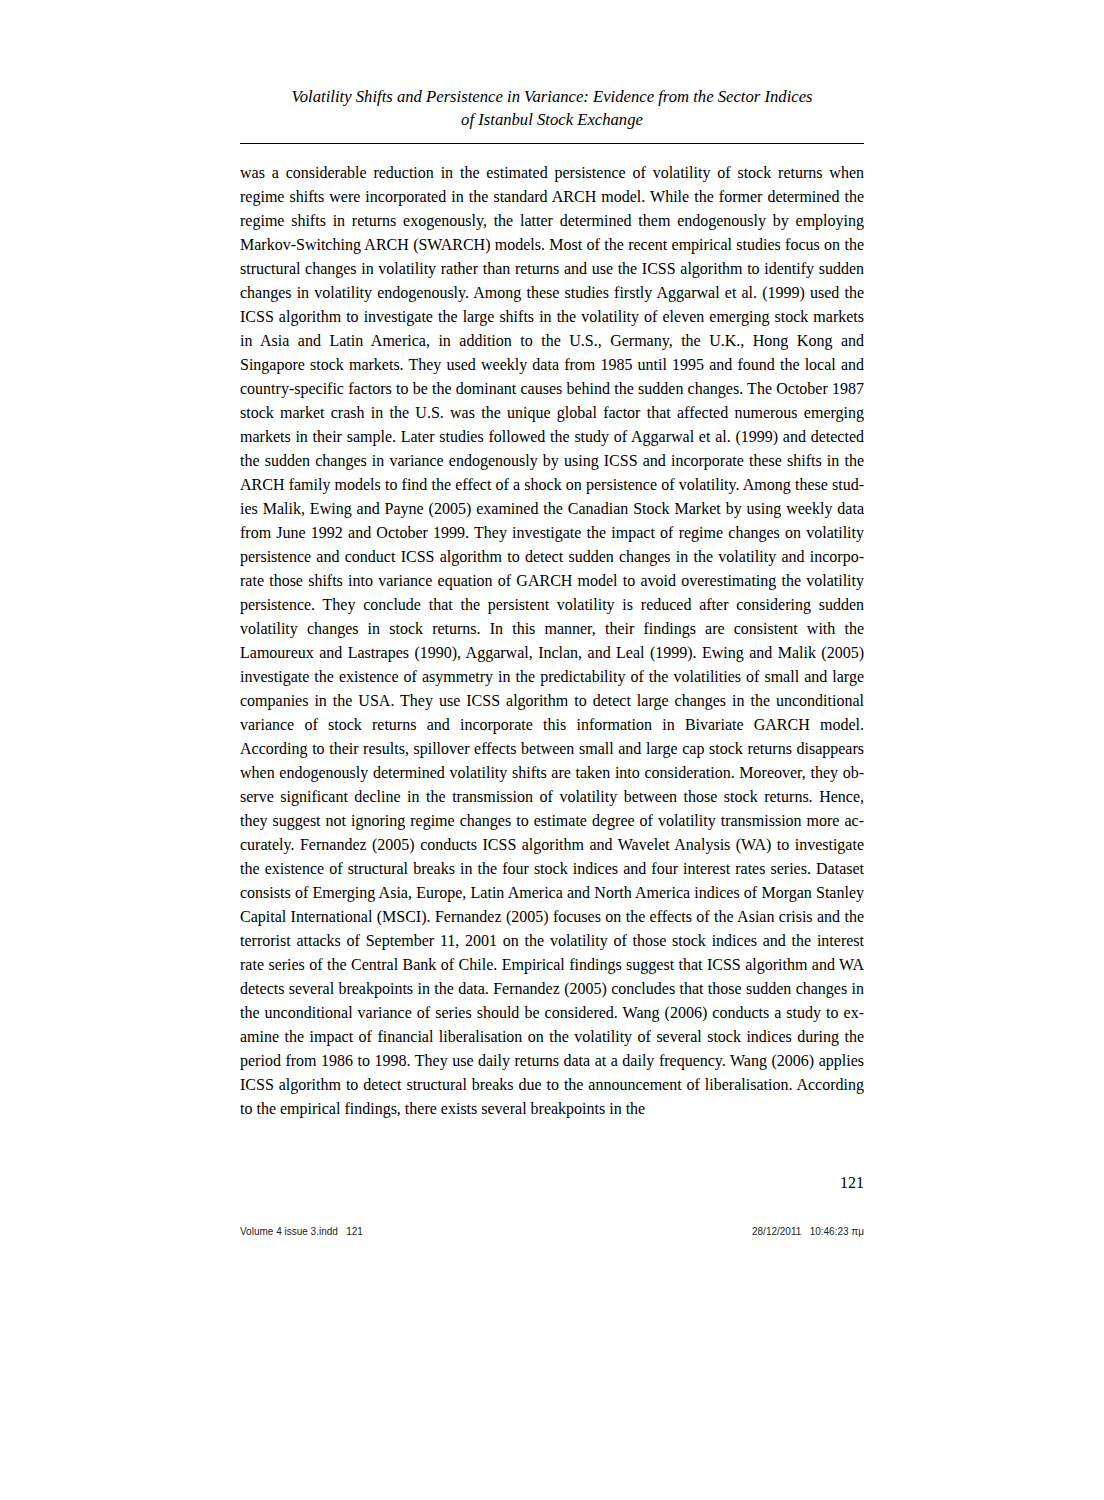Volatility Shifts and Persistence in Variance: Evidence from the Sector Indices
of Istanbul Stock Exchange
was a considerable reduction in the estimated persistence of volatility of stock returns when regime shifts were incorporated in the standard ARCH model. While the former determined the regime shifts in returns exogenously, the latter determined them endogenously by employing Markov-Switching ARCH (SWARCH) models. Most of the recent empirical studies focus on the structural changes in volatility rather than returns and use the ICSS algorithm to identify sudden changes in volatility endogenously. Among these studies firstly Aggarwal et al. (1999) used the ICSS algorithm to investigate the large shifts in the volatility of eleven emerging stock markets in Asia and Latin America, in addition to the U.S., Germany, the U.K., Hong Kong and Singapore stock markets. They used weekly data from 1985 until 1995 and found the local and country-specific factors to be the dominant causes behind the sudden changes. The October 1987 stock market crash in the U.S. was the unique global factor that affected numerous emerging markets in their sample. Later studies followed the study of Aggarwal et al. (1999) and detected the sudden changes in variance endogenously by using ICSS and incorporate these shifts in the ARCH family models to find the effect of a shock on persistence of volatility. Among these studies Malik, Ewing and Payne (2005) examined the Canadian Stock Market by using weekly data from June 1992 and October 1999. They investigate the impact of regime changes on volatility persistence and conduct ICSS algorithm to detect sudden changes in the volatility and incorporate those shifts into variance equation of GARCH model to avoid overestimating the volatility persistence. They conclude that the persistent volatility is reduced after considering sudden volatility changes in stock returns. In this manner, their findings are consistent with the Lamoureux and Lastrapes (1990), Aggarwal, Inclan, and Leal (1999). Ewing and Malik (2005) investigate the existence of asymmetry in the predictability of the volatilities of small and large companies in the USA. They use ICSS algorithm to detect large changes in the unconditional variance of stock returns and incorporate this information in Bivariate GARCH model. According to their results, spillover effects between small and large cap stock returns disappears when endogenously determined volatility shifts are taken into consideration. Moreover, they observe significant decline in the transmission of volatility between those stock returns. Hence, they suggest not ignoring regime changes to estimate degree of volatility transmission more accurately. Fernandez (2005) conducts ICSS algorithm and Wavelet Analysis (WA) to investigate the existence of structural breaks in the four stock indices and four interest rates series. Dataset consists of Emerging Asia, Europe, Latin America and North America indices of Morgan Stanley Capital International (MSCI). Fernandez (2005) focuses on the effects of the Asian crisis and the terrorist attacks of September 11, 2001 on the volatility of those stock indices and the interest rate series of the Central Bank of Chile. Empirical findings suggest that ICSS algorithm and WA detects several breakpoints in the data. Fernandez (2005) concludes that those sudden changes in the unconditional variance of series should be considered. Wang (2006) conducts a study to examine the impact of financial liberalisation on the volatility of several stock indices during the period from 1986 to 1998. They use daily returns data at a daily frequency. Wang (2006) applies ICSS algorithm to detect structural breaks due to the announcement of liberalisation. According to the empirical findings, there exists several breakpoints in the
121
Volume 4 issue 3.indd 121 28/12/2011 10:46:23 πμ